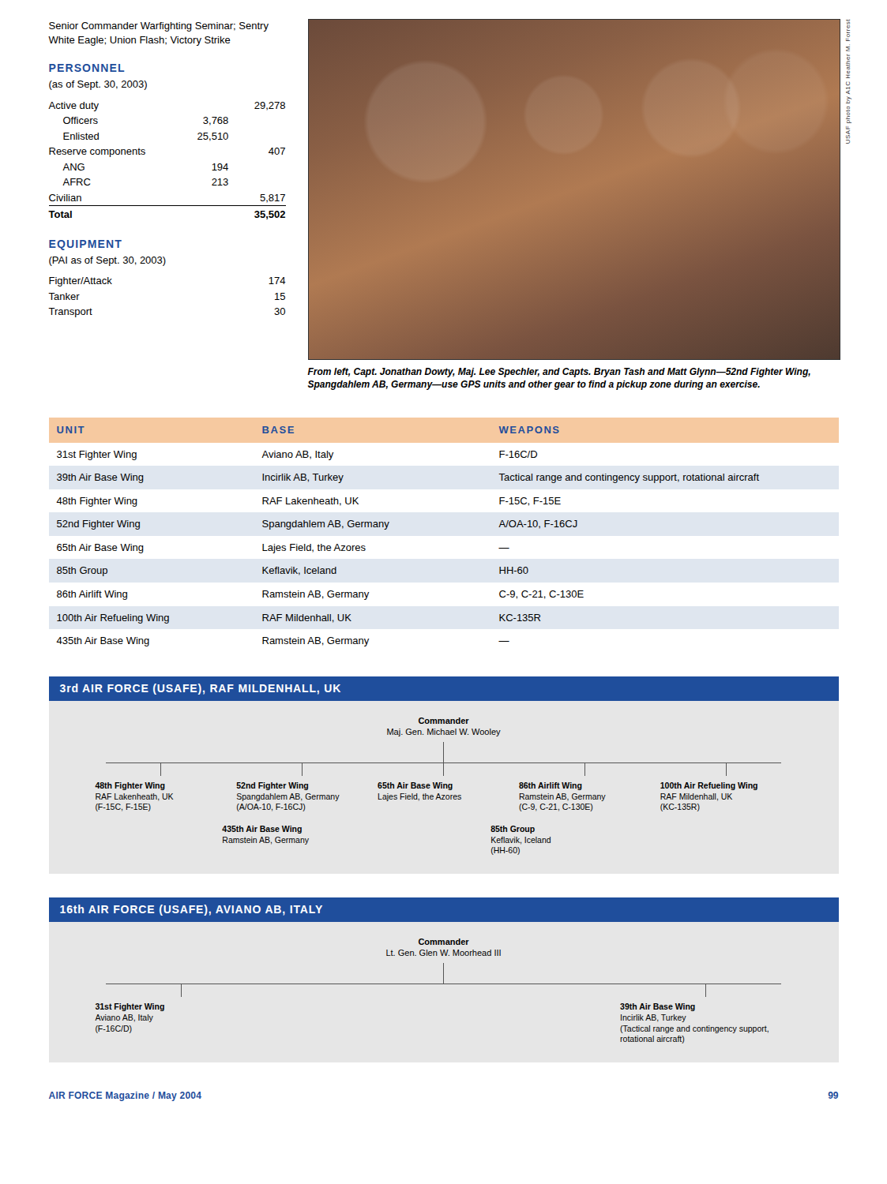Senior Commander Warfighting Seminar; Sentry White Eagle; Union Flash; Victory Strike
PERSONNEL
(as of Sept. 30, 2003)
| Active duty | | 29,278 |
| Officers | 3,768 | |
| Enlisted | 25,510 | |
| Reserve components | | 407 |
| ANG | 194 | |
| AFRC | 213 | |
| Civilian | | 5,817 |
| Total | | 35,502 |
EQUIPMENT
(PAI as of Sept. 30, 2003)
| Fighter/Attack | 174 |
| Tanker | 15 |
| Transport | 30 |
USAF photo by A1C Heather M. Forrest
From left, Capt. Jonathan Dowty, Maj. Lee Spechler, and Capts. Bryan Tash and Matt Glynn—52nd Fighter Wing, Spangdahlem AB, Germany—use GPS units and other gear to find a pickup zone during an exercise.
| UNIT | BASE | WEAPONS |
| --- | --- | --- |
| 31st Fighter Wing | Aviano AB, Italy | F-16C/D |
| 39th Air Base Wing | Incirlik AB, Turkey | Tactical range and contingency support, rotational aircraft |
| 48th Fighter Wing | RAF Lakenheath, UK | F-15C, F-15E |
| 52nd Fighter Wing | Spangdahlem AB, Germany | A/OA-10, F-16CJ |
| 65th Air Base Wing | Lajes Field, the Azores | — |
| 85th Group | Keflavik, Iceland | HH-60 |
| 86th Airlift Wing | Ramstein AB, Germany | C-9, C-21, C-130E |
| 100th Air Refueling Wing | RAF Mildenhall, UK | KC-135R |
| 435th Air Base Wing | Ramstein AB, Germany | — |
3rd AIR FORCE (USAFE), RAF MILDENHALL, UK
Commander Maj. Gen. Michael W. Wooley
48th Fighter Wing RAF Lakenheath, UK
(F-15C, F-15E)
52nd Fighter Wing Spangdahlem AB, Germany
(A/OA-10, F-16CJ)
65th Air Base Wing Lajes Field, the Azores
86th Airlift Wing Ramstein AB, Germany
(C-9, C-21, C-130E)
100th Air Refueling Wing RAF Mildenhall, UK
(KC-135R)
435th Air Base Wing Ramstein AB, Germany
85th Group Keflavik, Iceland
(HH-60)
16th AIR FORCE (USAFE), AVIANO AB, ITALY
Commander Lt. Gen. Glen W. Moorhead III
31st Fighter Wing Aviano AB, Italy
(F-16C/D)
39th Air Base Wing Incirlik AB, Turkey
(Tactical range and contingency support, rotational aircraft)
AIR FORCE Magazine / May 2004
99